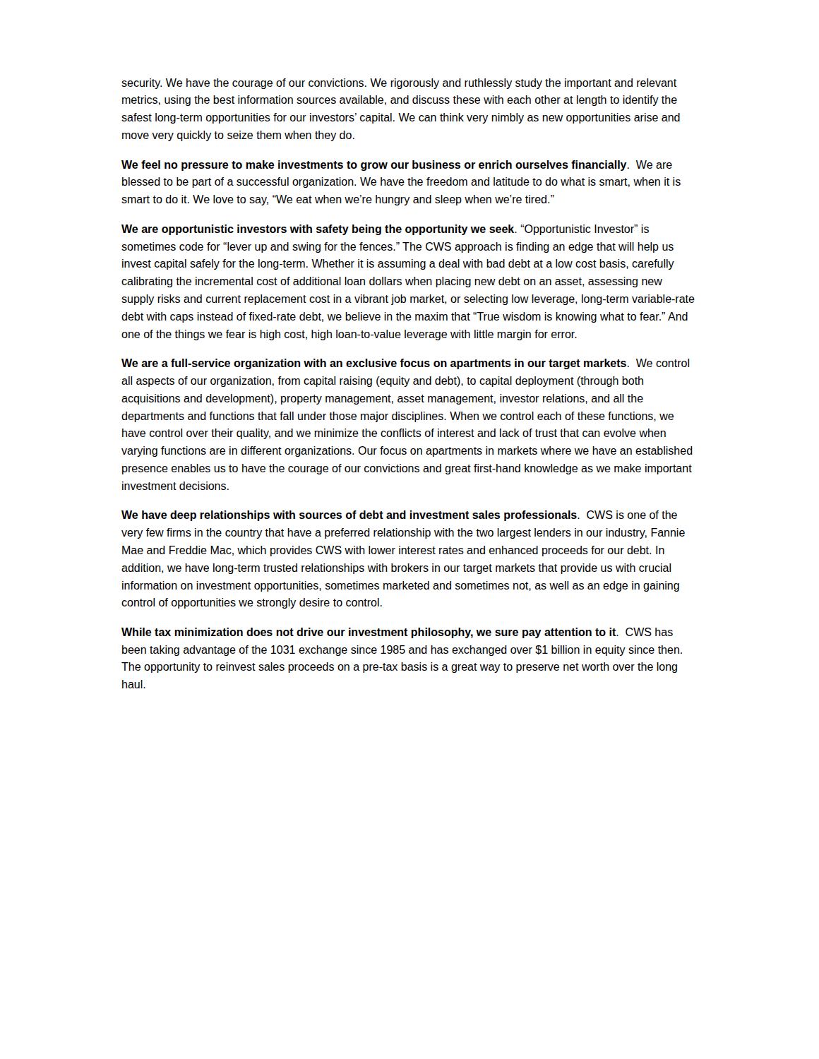security. We have the courage of our convictions. We rigorously and ruthlessly study the important and relevant metrics, using the best information sources available, and discuss these with each other at length to identify the safest long-term opportunities for our investors’ capital. We can think very nimbly as new opportunities arise and move very quickly to seize them when they do.
We feel no pressure to make investments to grow our business or enrich ourselves financially. We are blessed to be part of a successful organization. We have the freedom and latitude to do what is smart, when it is smart to do it. We love to say, “We eat when we’re hungry and sleep when we’re tired.”
We are opportunistic investors with safety being the opportunity we seek. “Opportunistic Investor” is sometimes code for “lever up and swing for the fences.” The CWS approach is finding an edge that will help us invest capital safely for the long-term. Whether it is assuming a deal with bad debt at a low cost basis, carefully calibrating the incremental cost of additional loan dollars when placing new debt on an asset, assessing new supply risks and current replacement cost in a vibrant job market, or selecting low leverage, long-term variable-rate debt with caps instead of fixed-rate debt, we believe in the maxim that “True wisdom is knowing what to fear.” And one of the things we fear is high cost, high loan-to-value leverage with little margin for error.
We are a full-service organization with an exclusive focus on apartments in our target markets. We control all aspects of our organization, from capital raising (equity and debt), to capital deployment (through both acquisitions and development), property management, asset management, investor relations, and all the departments and functions that fall under those major disciplines. When we control each of these functions, we have control over their quality, and we minimize the conflicts of interest and lack of trust that can evolve when varying functions are in different organizations. Our focus on apartments in markets where we have an established presence enables us to have the courage of our convictions and great first-hand knowledge as we make important investment decisions.
We have deep relationships with sources of debt and investment sales professionals. CWS is one of the very few firms in the country that have a preferred relationship with the two largest lenders in our industry, Fannie Mae and Freddie Mac, which provides CWS with lower interest rates and enhanced proceeds for our debt. In addition, we have long-term trusted relationships with brokers in our target markets that provide us with crucial information on investment opportunities, sometimes marketed and sometimes not, as well as an edge in gaining control of opportunities we strongly desire to control.
While tax minimization does not drive our investment philosophy, we sure pay attention to it. CWS has been taking advantage of the 1031 exchange since 1985 and has exchanged over $1 billion in equity since then. The opportunity to reinvest sales proceeds on a pre-tax basis is a great way to preserve net worth over the long haul.